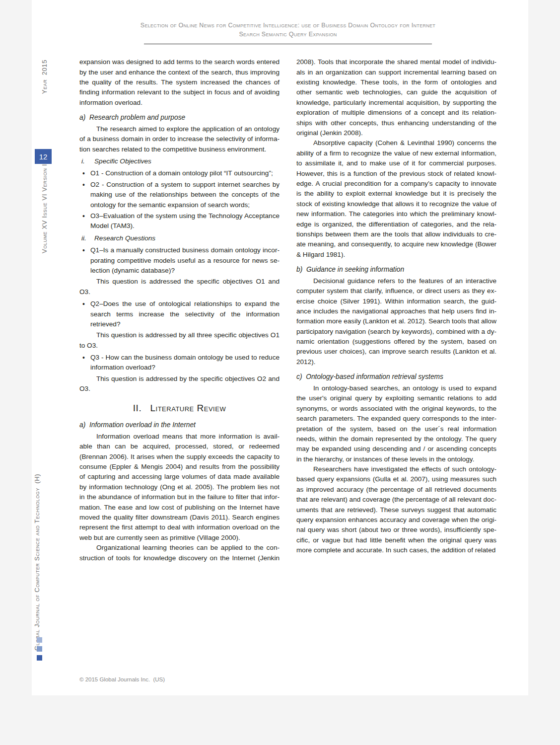Selection of Online News for Competitive Intelligence: use of Business Domain Ontology for Internet
Search Semantic Query Expansion
Year 2015
Volume XV Issue VI Version I
Global Journal of Computer Science and Technology (H)
12
expansion was designed to add terms to the search words entered by the user and enhance the context of the search, thus improving the quality of the results. The system increased the chances of finding information relevant to the subject in focus and of avoiding information overload.
a) Research problem and purpose
The research aimed to explore the application of an ontology of a business domain in order to increase the selectivity of information searches related to the competitive business environment.
Specific Objectives
O1 - Construction of a domain ontology pilot “IT outsourcing”;
O2 - Construction of a system to support internet searches by making use of the relationships between the concepts of the ontology for the semantic expansion of search words;
O3–Evaluation of the system using the Technology Acceptance Model (TAM3).
Research Questions
Q1–Is a manually constructed business domain ontology incorporating competitive models useful as a resource for news selection (dynamic database)?
This question is addressed the specific objectives O1 and O3.
Q2–Does the use of ontological relationships to expand the search terms increase the selectivity of the information retrieved?
This question is addressed by all three specific objectives O1 to O3.
Q3 - How can the business domain ontology be used to reduce information overload?
This question is addressed by the specific objectives O2 and O3.
II. Literature Review
a) Information overload in the Internet
Information overload means that more information is available than can be acquired, processed, stored, or redeemed (Brennan 2006). It arises when the supply exceeds the capacity to consume (Eppler & Mengis 2004) and results from the possibility of capturing and accessing large volumes of data made available by information technology (Ong et al. 2005). The problem lies not in the abundance of information but in the failure to filter that information. The ease and low cost of publishing on the Internet have moved the quality filter downstream (Davis 2011). Search engines represent the first attempt to deal with information overload on the web but are currently seen as primitive (Village 2000).
Organizational learning theories can be applied to the construction of tools for knowledge discovery on the Internet (Jenkin 2008). Tools that incorporate the shared mental model of individuals in an organization can support incremental learning based on existing knowledge. These tools, in the form of ontologies and other semantic web technologies, can guide the acquisition of knowledge, particularly incremental acquisition, by supporting the exploration of multiple dimensions of a concept and its relationships with other concepts, thus enhancing understanding of the original (Jenkin 2008).
Absorptive capacity (Cohen & Levinthal 1990) concerns the ability of a firm to recognize the value of new external information, to assimilate it, and to make use of it for commercial purposes. However, this is a function of the previous stock of related knowledge. A crucial precondition for a company's capacity to innovate is the ability to exploit external knowledge but it is precisely the stock of existing knowledge that allows it to recognize the value of new information. The categories into which the preliminary knowledge is organized, the differentiation of categories, and the relationships between them are the tools that allow individuals to create meaning, and consequently, to acquire new knowledge (Bower & Hilgard 1981).
b) Guidance in seeking information
Decisional guidance refers to the features of an interactive computer system that clarify, influence, or direct users as they exercise choice (Silver 1991). Within information search, the guidance includes the navigational approaches that help users find information more easily (Lankton et al. 2012). Search tools that allow participatory navigation (search by keywords), combined with a dynamic orientation (suggestions offered by the system, based on previous user choices), can improve search results (Lankton et al. 2012).
c) Ontology-based information retrieval systems
In ontology-based searches, an ontology is used to expand the user's original query by exploiting semantic relations to add synonyms, or words associated with the original keywords, to the search parameters. The expanded query corresponds to the interpretation of the system, based on the user´s real information needs, within the domain represented by the ontology. The query may be expanded using descending and / or ascending concepts in the hierarchy, or instances of these levels in the ontology.
Researchers have investigated the effects of such ontology-based query expansions (Gulla et al. 2007), using measures such as improved accuracy (the percentage of all retrieved documents that are relevant) and coverage (the percentage of all relevant documents that are retrieved). These surveys suggest that automatic query expansion enhances accuracy and coverage when the original query was short (about two or three words), insufficiently specific, or vague but had little benefit when the original query was more complete and accurate. In such cases, the addition of related
© 2015 Global Journals Inc. (US)